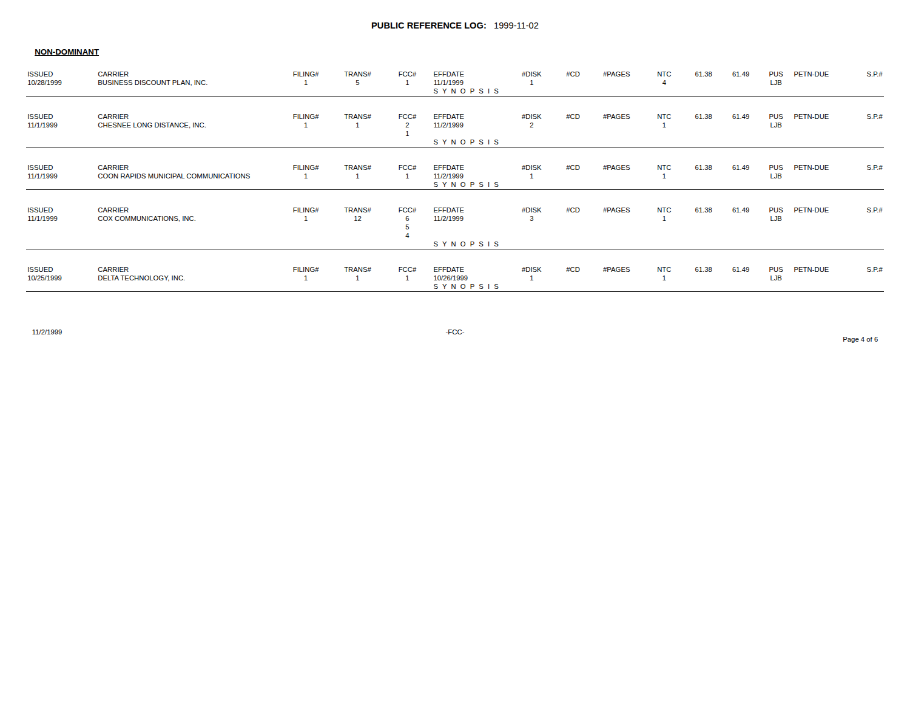PUBLIC REFERENCE LOG: 1999-11-02
NON-DOMINANT
| ISSUED | CARRIER | FILING# | TRANS# | FCC# | EFFDATE | #DISK | #CD | #PAGES | NTC | 61.38 | 61.49 | PUS | PETN-DUE | S.P.# |
| 10/28/1999 | BUSINESS DISCOUNT PLAN, INC. | 1 | 5 | 1 | 11/1/1999 | 1 | | | 4 | | | LJB | | |
| | | | | | S Y N O P S I S |
| ISSUED | CARRIER | FILING# | TRANS# | FCC# | EFFDATE | #DISK | #CD | #PAGES | NTC | 61.38 | 61.49 | PUS | PETN-DUE | S.P.# |
| 11/1/1999 | CHESNEE LONG DISTANCE, INC. | 1 | 1 | 2 | 11/2/1999 | 2 | | | 1 | | | LJB | | |
| | | | | 1 | | | | | | | | | | |
| | | | | | S Y N O P S I S |
| ISSUED | CARRIER | FILING# | TRANS# | FCC# | EFFDATE | #DISK | #CD | #PAGES | NTC | 61.38 | 61.49 | PUS | PETN-DUE | S.P.# |
| 11/1/1999 | COON RAPIDS MUNICIPAL COMMUNICATIONS | 1 | 1 | 1 | 11/2/1999 | 1 | | | 1 | | | LJB | | |
| | | | | | S Y N O P S I S |
| ISSUED | CARRIER | FILING# | TRANS# | FCC# | EFFDATE | #DISK | #CD | #PAGES | NTC | 61.38 | 61.49 | PUS | PETN-DUE | S.P.# |
| 11/1/1999 | COX COMMUNICATIONS, INC. | 1 | 12 | 6 | 11/2/1999 | 3 | | | 1 | | | LJB | | |
| | | | | 5 | | | | | | | | | | |
| | | | | 4 | | | | | | | | | | |
| | | | | | S Y N O P S I S |
| ISSUED | CARRIER | FILING# | TRANS# | FCC# | EFFDATE | #DISK | #CD | #PAGES | NTC | 61.38 | 61.49 | PUS | PETN-DUE | S.P.# |
| 10/25/1999 | DELTA TECHNOLOGY, INC. | 1 | 1 | 1 | 10/26/1999 | 1 | | | 1 | | | LJB | | |
| | | | | | S Y N O P S I S |
11/2/1999
-FCC-
Page 4 of 6